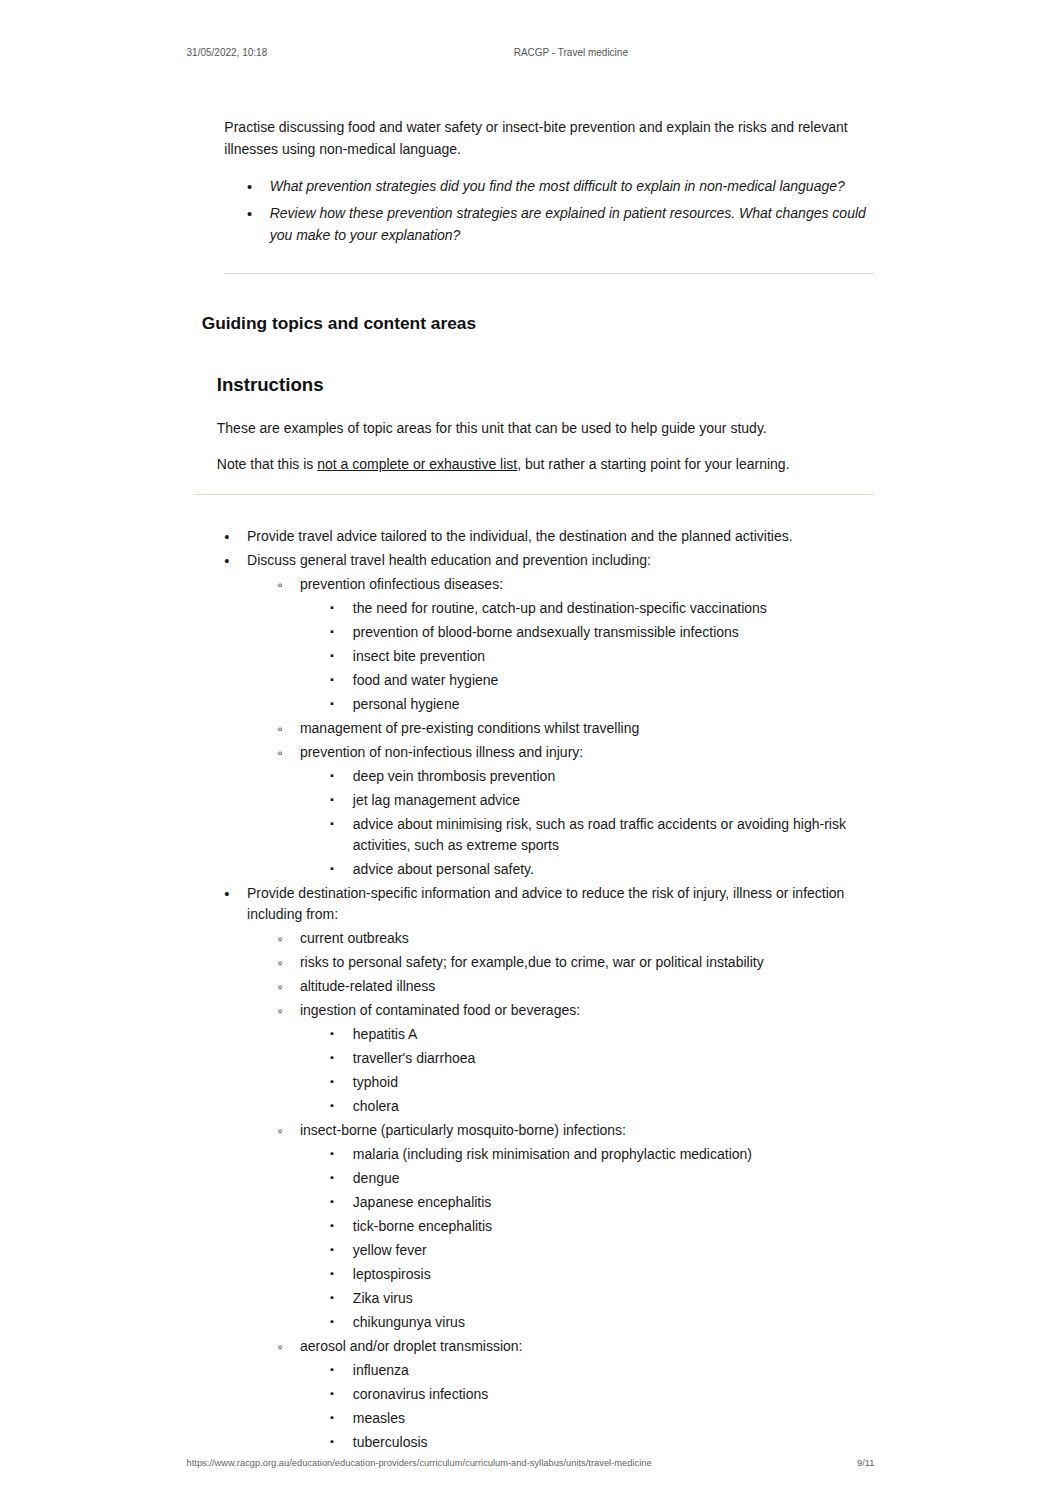31/05/2022, 10:18 RACGP - Travel medicine
Practise discussing food and water safety or insect-bite prevention and explain the risks and relevant illnesses using non-medical language.
What prevention strategies did you find the most difficult to explain in non-medical language?
Review how these prevention strategies are explained in patient resources. What changes could you make to your explanation?
Guiding topics and content areas
Instructions
These are examples of topic areas for this unit that can be used to help guide your study.
Note that this is not a complete or exhaustive list, but rather a starting point for your learning.
Provide travel advice tailored to the individual, the destination and the planned activities.
Discuss general travel health education and prevention including:
prevention ofinfectious diseases:
the need for routine, catch-up and destination-specific vaccinations
prevention of blood-borne andsexually transmissible infections
insect bite prevention
food and water hygiene
personal hygiene
management of pre-existing conditions whilst travelling
prevention of non-infectious illness and injury:
deep vein thrombosis prevention
jet lag management advice
advice about minimising risk, such as road traffic accidents or avoiding high-risk activities, such as extreme sports
advice about personal safety.
Provide destination-specific information and advice to reduce the risk of injury, illness or infection including from:
current outbreaks
risks to personal safety; for example,due to crime, war or political instability
altitude-related illness
ingestion of contaminated food or beverages:
hepatitis A
traveller's diarrhoea
typhoid
cholera
insect-borne (particularly mosquito-borne) infections:
malaria (including risk minimisation and prophylactic medication)
dengue
Japanese encephalitis
tick-borne encephalitis
yellow fever
leptospirosis
Zika virus
chikungunya virus
aerosol and/or droplet transmission:
influenza
coronavirus infections
measles
tuberculosis
https://www.racgp.org.au/education/education-providers/curriculum/curriculum-and-syllabus/units/travel-medicine 9/11